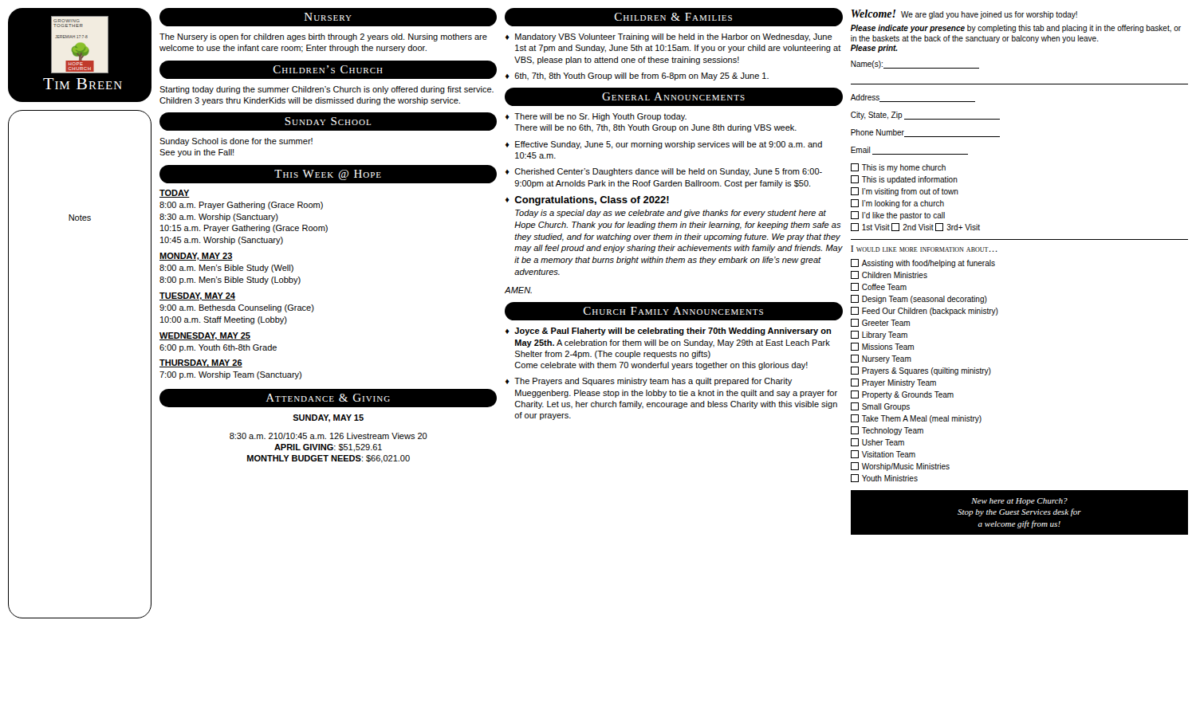GROWING TOGETHER JEREMIAH 17:7-8 🌳 HOPE CHURCH Tim Breen
Notes
Nursery
The Nursery is open for children ages birth through 2 years old. Nursing mothers are welcome to use the infant care room; Enter through the nursery door.
Children’s Church
Starting today during the summer Children’s Church is only offered during first service.
Children 3 years thru KinderKids will be dismissed during the worship service.
Sunday School
Sunday School is done for the summer!
See you in the Fall!
This Week @ Hope
TODAY
8:00 a.m. Prayer Gathering (Grace Room)
8:30 a.m. Worship (Sanctuary)
10:15 a.m. Prayer Gathering (Grace Room)
10:45 a.m. Worship (Sanctuary)
MONDAY, MAY 23
8:00 a.m. Men’s Bible Study (Well)
8:00 p.m. Men’s Bible Study (Lobby)
TUESDAY, MAY 24
9:00 a.m. Bethesda Counseling (Grace)
10:00 a.m. Staff Meeting (Lobby)
WEDNESDAY, MAY 25
6:00 p.m. Youth 6th-8th Grade
THURSDAY, MAY 26
7:00 p.m. Worship Team (Sanctuary)
Attendance & Giving
SUNDAY, MAY 15
8:30 a.m. 210/10:45 a.m. 126 Livestream Views 20
APRIL GIVING: $51,529.61
MONTHLY BUDGET NEEDS: $66,021.00
Children & Families
Mandatory VBS Volunteer Training will be held in the Harbor on Wednesday, June 1st at 7pm and Sunday, June 5th at 10:15am. If you or your child are volunteering at VBS, please plan to attend one of these training sessions!
6th, 7th, 8th Youth Group will be from 6-8pm on May 25 & June 1.
General Announcements
There will be no Sr. High Youth Group today.
There will be no 6th, 7th, 8th Youth Group on June 8th during VBS week.
Effective Sunday, June 5, our morning worship services will be at 9:00 a.m. and 10:45 a.m.
Cherished Center’s Daughters dance will be held on Sunday, June 5 from 6:00-9:00pm at Arnolds Park in the Roof Garden Ballroom. Cost per family is $50.
Congratulations, Class of 2022!
Today is a special day as we celebrate and give thanks for every student here at Hope Church. Thank you for leading them in their learning, for keeping them safe as they studied, and for watching over them in their upcoming future. We pray that they may all feel proud and enjoy sharing their achievements with family and friends. May it be a memory that burns bright within them as they embark on life’s new great adventures.
AMEN.
Church Family Announcements
Joyce & Paul Flaherty will be celebrating their 70th Wedding Anniversary on May 25th. A celebration for them will be on Sunday, May 29th at East Leach Park Shelter from 2-4pm. (The couple requests no gifts)
Come celebrate with them 70 wonderful years together on this glorious day!
The Prayers and Squares ministry team has a quilt prepared for Charity Mueggenberg. Please stop in the lobby to tie a knot in the quilt and say a prayer for Charity. Let us, her church family, encourage and bless Charity with this visible sign of our prayers.
Welcome! We are glad you have joined us for worship today!
Please indicate your presence by completing this tab and placing it in the offering basket, or in the baskets at the back of the sanctuary or balcony when you leave.
Please print.
Name(s):
Address
City, State, Zip
Phone Number
Email
This is my home church
This is updated information
I’m visiting from out of town
I’m looking for a church
I’d like the pastor to call
1st Visit 2nd Visit 3rd+ Visit
I would like more information about…
Assisting with food/helping at funerals
Children Ministries
Coffee Team
Design Team (seasonal decorating)
Feed Our Children (backpack ministry)
Greeter Team
Library Team
Missions Team
Nursery Team
Prayers & Squares (quilting ministry)
Prayer Ministry Team
Property & Grounds Team
Small Groups
Take Them A Meal (meal ministry)
Technology Team
Usher Team
Visitation Team
Worship/Music Ministries
Youth Ministries
New here at Hope Church?
Stop by the Guest Services desk for
a welcome gift from us!